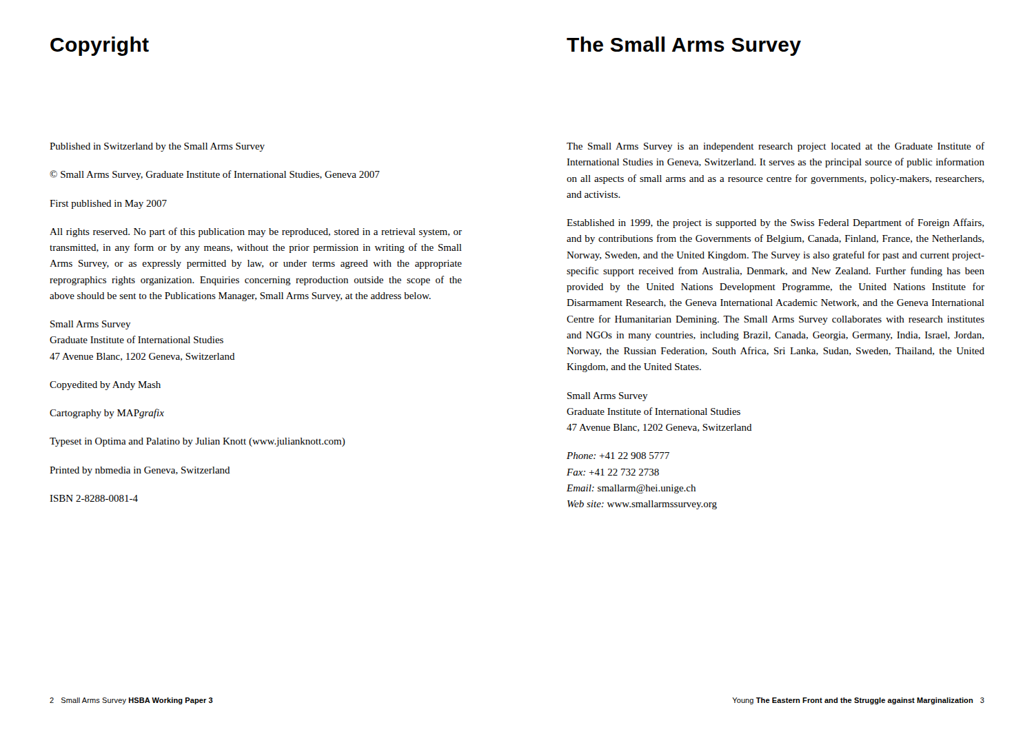Copyright
Published in Switzerland by the Small Arms Survey
© Small Arms Survey, Graduate Institute of International Studies, Geneva 2007
First published in May 2007
All rights reserved. No part of this publication may be reproduced, stored in a retrieval system, or transmitted, in any form or by any means, without the prior permission in writing of the Small Arms Survey, or as expressly permitted by law, or under terms agreed with the appropriate reprographics rights organization. Enquiries concerning reproduction outside the scope of the above should be sent to the Publications Manager, Small Arms Survey, at the address below.
Small Arms Survey
Graduate Institute of International Studies
47 Avenue Blanc, 1202 Geneva, Switzerland
Copyedited by Andy Mash
Cartography by MAPgrafix
Typeset in Optima and Palatino by Julian Knott (www.julianknott.com)
Printed by nbmedia in Geneva, Switzerland
ISBN 2-8288-0081-4
2 Small Arms Survey HSBA Working Paper 3
The Small Arms Survey
The Small Arms Survey is an independent research project located at the Graduate Institute of International Studies in Geneva, Switzerland. It serves as the principal source of public information on all aspects of small arms and as a resource centre for governments, policy-makers, researchers, and activists.
Established in 1999, the project is supported by the Swiss Federal Department of Foreign Affairs, and by contributions from the Governments of Belgium, Canada, Finland, France, the Netherlands, Norway, Sweden, and the United Kingdom. The Survey is also grateful for past and current project-specific support received from Australia, Denmark, and New Zealand. Further funding has been provided by the United Nations Development Programme, the United Nations Institute for Disarmament Research, the Geneva International Academic Network, and the Geneva International Centre for Humanitarian Demining. The Small Arms Survey collaborates with research institutes and NGOs in many countries, including Brazil, Canada, Georgia, Germany, India, Israel, Jordan, Norway, the Russian Federation, South Africa, Sri Lanka, Sudan, Sweden, Thailand, the United Kingdom, and the United States.
Small Arms Survey
Graduate Institute of International Studies
47 Avenue Blanc, 1202 Geneva, Switzerland
Phone: +41 22 908 5777
Fax: +41 22 732 2738
Email: smallarm@hei.unige.ch
Web site: www.smallarmssurvey.org
Young The Eastern Front and the Struggle against Marginalization 3